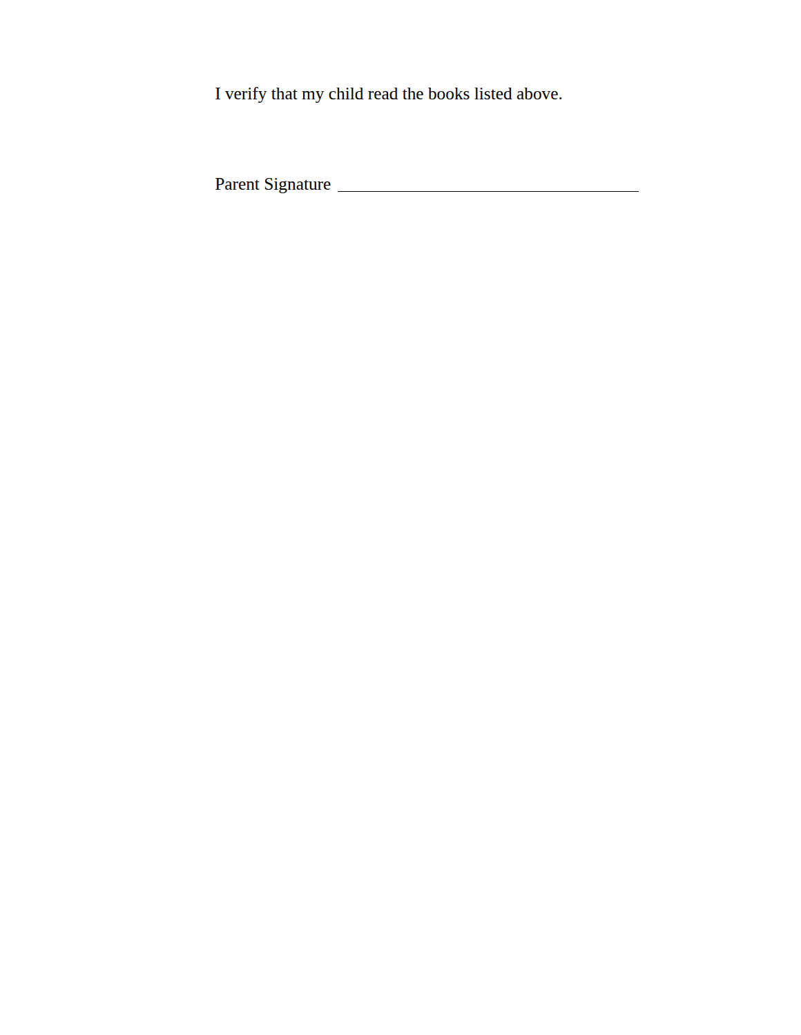I verify that my child read the books listed above.
Parent Signature